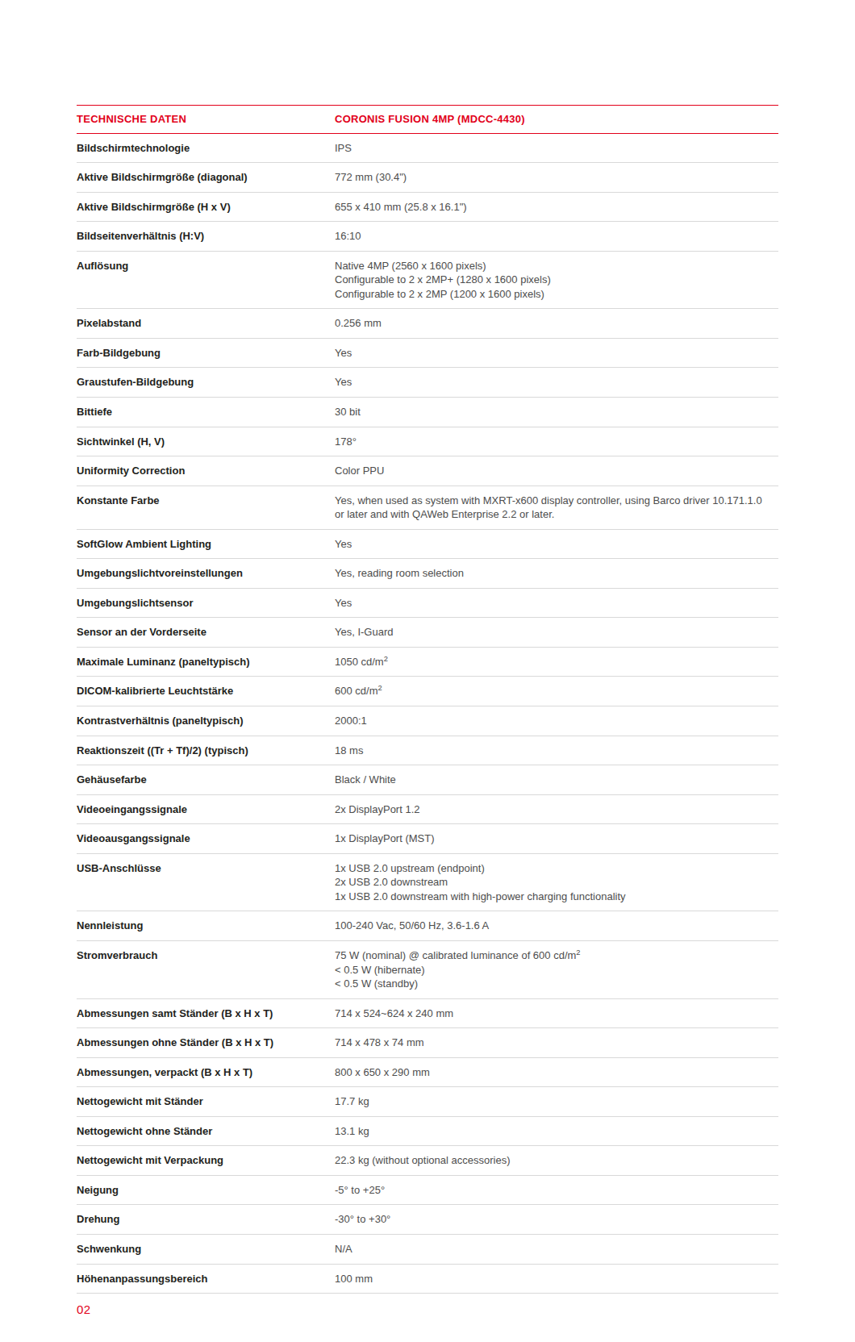| TECHNISCHE DATEN | CORONIS FUSION 4MP (MDCC-4430) |
| --- | --- |
| Bildschirmtechnologie | IPS |
| Aktive Bildschirmgröße (diagonal) | 772 mm (30.4") |
| Aktive Bildschirmgröße (H x V) | 655 x 410 mm (25.8 x 16.1") |
| Bildseitenverhältnis (H:V) | 16:10 |
| Auflösung | Native 4MP (2560 x 1600 pixels) Configurable to 2 x 2MP+ (1280 x 1600 pixels) Configurable to 2 x 2MP (1200 x 1600 pixels) |
| Pixelabstand | 0.256 mm |
| Farb-Bildgebung | Yes |
| Graustufen-Bildgebung | Yes |
| Bittiefe | 30 bit |
| Sichtwinkel (H, V) | 178° |
| Uniformity Correction | Color PPU |
| Konstante Farbe | Yes, when used as system with MXRT-x600 display controller, using Barco driver 10.171.1.0 or later and with QAWeb Enterprise 2.2 or later. |
| SoftGlow Ambient Lighting | Yes |
| Umgebungslichtvoreinstellungen | Yes, reading room selection |
| Umgebungslichtsensor | Yes |
| Sensor an der Vorderseite | Yes, I-Guard |
| Maximale Luminanz (paneltypisch) | 1050 cd/m 2 |
| DICOM-kalibrierte Leuchtstärke | 600 cd/m 2 |
| Kontrastverhältnis (paneltypisch) | 2000:1 |
| Reaktionszeit ((Tr + Tf)/2) (typisch) | 18 ms |
| Gehäusefarbe | Black / White |
| Videoeingangssignale | 2x DisplayPort 1.2 |
| Videoausgangssignale | 1x DisplayPort (MST) |
| USB-Anschlüsse | 1x USB 2.0 upstream (endpoint) 2x USB 2.0 downstream 1x USB 2.0 downstream with high-power charging functionality |
| Nennleistung | 100-240 Vac, 50/60 Hz, 3.6-1.6 A |
| Stromverbrauch | 75 W (nominal) @ calibrated luminance of 600 cd/m 2 < 0.5 W (hibernate) < 0.5 W (standby) |
| Abmessungen samt Ständer (B x H x T) | 714 x 524~624 x 240 mm |
| Abmessungen ohne Ständer (B x H x T) | 714 x 478 x 74 mm |
| Abmessungen, verpackt (B x H x T) | 800 x 650 x 290 mm |
| Nettogewicht mit Ständer | 17.7 kg |
| Nettogewicht ohne Ständer | 13.1 kg |
| Nettogewicht mit Verpackung | 22.3 kg (without optional accessories) |
| Neigung | -5° to +25° |
| Drehung | -30° to +30° |
| Schwenkung | N/A |
| Höhenanpassungsbereich | 100 mm |
02